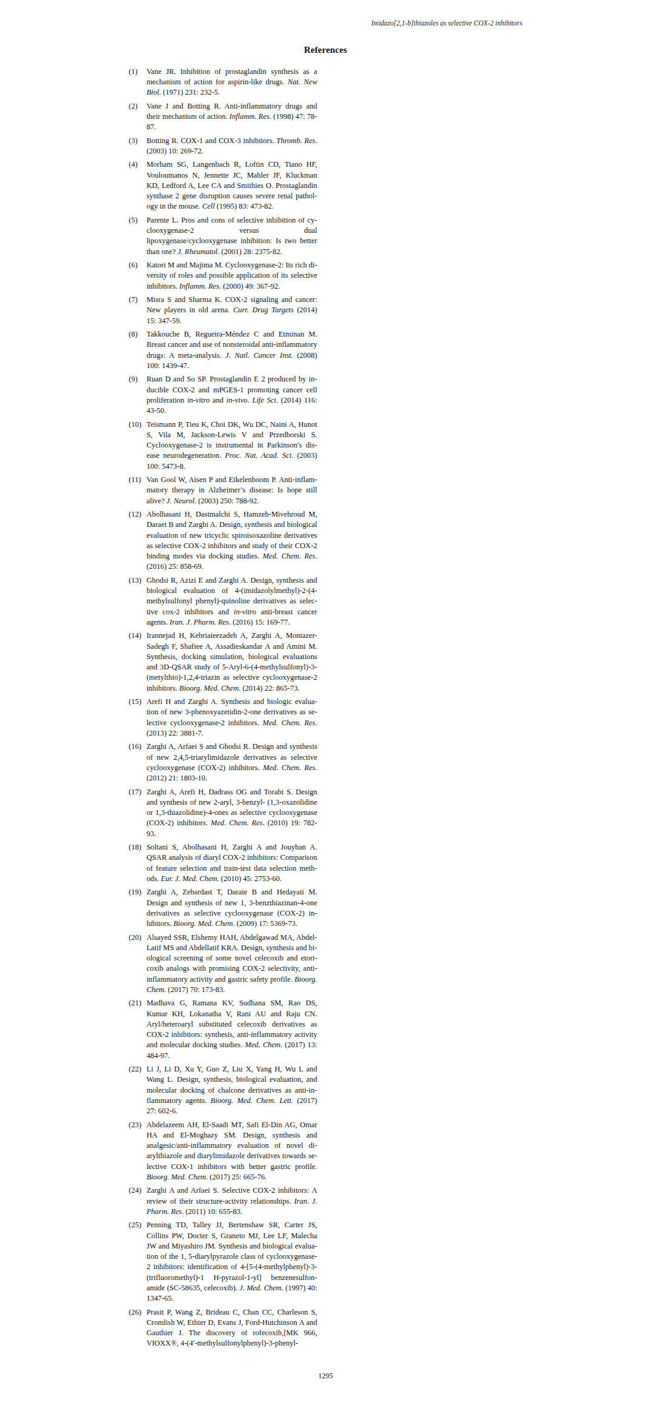Imidazo[2,1-b]thiazoles as selective COX-2 inhibitors
References
(1) Vane JR. Inhibition of prostaglandin synthesis as a mechanism of action for aspirin-like drugs. Nat. New Biol. (1971) 231: 232-5.
(2) Vane J and Botting R. Anti-inflammatory drugs and their mechanism of action. Inflamm. Res. (1998) 47: 78-87.
(3) Botting R. COX-1 and COX-3 inhibitors. Thromb. Res. (2003) 10: 269-72.
(4) Morham SG, Langenbach R, Loftin CD, Tiano HF, Vouloumanos N, Jennette JC, Mahler JF, Kluckman KD, Ledford A, Lee CA and Smithies O. Prostaglandin synthase 2 gene disruption causes severe renal pathology in the mouse. Cell (1995) 83: 473-82.
(5) Parente L. Pros and cons of selective inhibition of cyclooxygenase-2 versus dual lipoxygenase/cyclooxygenase inhibition: Is two better than one? J. Rheumatol. (2001) 28: 2375-82.
(6) Katori M and Majima M. Cyclooxygenase-2: Its rich diversity of roles and possible application of its selective inhibitors. Inflamm. Res. (2000) 49: 367-92.
(7) Misra S and Sharma K. COX-2 signaling and cancer: New players in old arena. Curr. Drug Targets (2014) 15: 347-59.
(8) Takkouche B, Regueira-Méndez C and Etminan M. Breast cancer and use of nonsteroidal anti-inflammatory drugs: A meta-analysis. J. Natl. Cancer Inst. (2008) 100: 1439-47.
(9) Ruan D and So SP. Prostaglandin E 2 produced by inducible COX-2 and mPGES-1 promoting cancer cell proliferation in-vitro and in-vivo. Life Sci. (2014) 116: 43-50.
(10) Teismann P, Tieu K, Choi DK, Wu DC, Naini A, Hunot S, Vila M, Jackson-Lewis V and Przedborski S. Cyclooxygenase-2 is instrumental in Parkinson′s disease neurodegeneration. Proc. Nat. Acad. Sci. (2003) 100: 5473-8.
(11) Van Gool W, Aisen P and Eikelenboom P. Anti-inflammatory therapy in Alzheimer’s disease: Is hope still alive? J. Neurol. (2003) 250: 788-92.
(12) Abolhasani H, Dastmalchi S, Hamzeh-Mivehroud M, Daraei B and Zarghi A. Design, synthesis and biological evaluation of new tricyclic spiroisoxazoline derivatives as selective COX-2 inhibitors and study of their COX-2 binding modes via docking studies. Med. Chem. Res. (2016) 25: 858-69.
(13) Ghodsi R, Azizi E and Zarghi A. Design, synthesis and biological evaluation of 4-(imidazolylmethyl)-2-(4-methylsulfonyl phenyl)-quinoline derivatives as selective cox-2 inhibitors and in-vitro anti-breast cancer agents. Iran. J. Pharm. Res. (2016) 15: 169-77.
(14) Irannejad H, Kebriaieezadeh A, Zarghi A, Montazer-Sadegh F, Shafiee A, Assadieskandar A and Amini M. Synthesis, docking simulation, biological evaluations and 3D-QSAR study of 5-Aryl-6-(4-methylsulfonyl)-3-(metylthio)-1,2,4-triazin as selective cyclooxygenase-2 inhibitors. Bioorg. Med. Chem. (2014) 22: 865-73.
(15) Arefi H and Zarghi A. Synthesis and biologic evaluation of new 3-phenoxyazetidin-2-one derivatives as selective cyclooxygenase-2 inhibitors. Med. Chem. Res. (2013) 22: 3881-7.
(16) Zarghi A, Arfaei S and Ghodsi R. Design and synthesis of new 2,4,5-triarylimidazole derivatives as selective cyclooxygenase (COX-2) inhibitors. Med. Chem. Res. (2012) 21: 1803-10.
(17) Zarghi A, Arefi H, Dadrass OG and Torabi S. Design and synthesis of new 2-aryl, 3-benzyl- (1,3-oxazolidine or 1,3-thiazolidine)-4-ones as selective cyclooxygenase (COX-2) inhibitors. Med. Chem. Res. (2010) 19: 782-93.
(18) Soltani S, Abolhasani H, Zarghi A and Jouyban A. QSAR analysis of diaryl COX-2 inhibitors: Comparison of feature selection and train-test data selection methods. Eur. J. Med. Chem. (2010) 45: 2753-60.
(19) Zarghi A, Zebardast T, Daraie B and Hedayati M. Design and synthesis of new 1, 3-benzthiazinan-4-one derivatives as selective cyclooxygenase (COX-2) inhibitors. Bioorg. Med. Chem. (2009) 17: 5369-73.
(20) Alsayed SSR, Elshemy HAH, Abdelgawad MA, Abdel-Latif MS and Abdellatif KRA. Design, synthesis and biological screening of some novel celecoxib and etoricoxib analogs with promising COX-2 selectivity, anti-inflammatory activity and gastric safety profile. Bioorg. Chem. (2017) 70: 173-83.
(21) Madhava G, Ramana KV, Sudhana SM, Rao DS, Kumar KH, Lokanatha V, Rani AU and Raju CN. Aryl/heteroaryl substituted celecoxib derivatives as COX-2 inhibitors: synthesis, anti-inflammatory activity and molecular docking studies. Med. Chem. (2017) 13: 484-97.
(22) Li J, Li D, Xu Y, Guo Z, Liu X, Yang H, Wu L and Wang L. Design, synthesis, biological evaluation, and molecular docking of chalcone derivatives as anti-inflammatory agents. Bioorg. Med. Chem. Lett. (2017) 27: 602-6.
(23) Abdelazeem AH, El-Saadi MT, Safi El-Din AG, Omar HA and El-Moghazy SM. Design, synthesis and analgesic/anti-inflammatory evaluation of novel diarylthiazole and diarylimidazole derivatives towards selective COX-1 inhibitors with better gastric profile. Bioorg. Med. Chem. (2017) 25: 665-76.
(24) Zarghi A and Arfaei S. Selective COX-2 inhibitors: A review of their structure-activity relationships. Iran. J. Pharm. Res. (2011) 10: 655-83.
(25) Penning TD, Talley JJ, Bertenshaw SR, Carter JS, Collins PW, Docter S, Graneto MJ, Lee LF, Malecha JW and Miyashiro JM. Synthesis and biological evaluation of the 1, 5-diarylpyrazole class of cyclooxygenase-2 inhibitors: identification of 4-[5-(4-methylphenyl)-3-(trifluoromethyl)-1 H-pyrazol-1-yl] benzenesulfonamide (SC-58635, celecoxib). J. Med. Chem. (1997) 40: 1347-65.
(26) Prasit P, Wang Z, Brideau C, Chan CC, Charleson S, Cromlish W, Ethier D, Evans J, Ford-Hutchinson A and Gauthier J. The discovery of rofecoxib,[MK 966, VIOXX®, 4-(4′-methylsulfonylphenyl)-3-phenyl-
1295